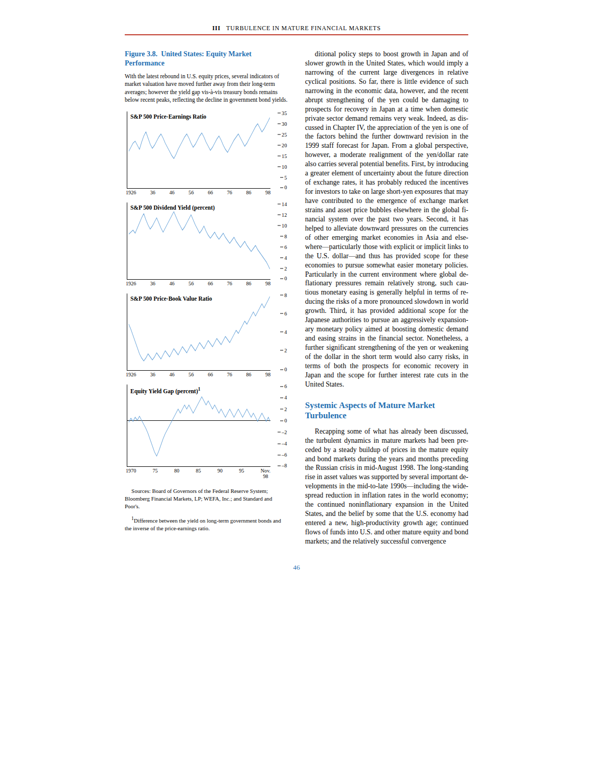III TURBULENCE IN MATURE FINANCIAL MARKETS
Figure 3.8. United States: Equity Market Performance
With the latest rebound in U.S. equity prices, several indicators of market valuation have moved further away from their long-term averages; however the yield gap vis-à-vis treasury bonds remains below recent peaks, reflecting the decline in government bond yields.
S&P 500 Price-Earnings Ratio
35 30 25 20 15 10 5 0
192636465666768698
S&P 500 Dividend Yield (percent)
14 12 10 8 6 4 2 0
192636465666768698
S&P 500 Price-Book Value Ratio
8 6 4 2 0
192636465666768698
Equity Yield Gap (percent)1
6 4 2 0 –2 –4 –6 –8
19707580859095 Nov.
98
Sources: Board of Governors of the Federal Reserve System; Bloomberg Financial Markets, LP; WEFA, Inc.; and Standard and Poor's.
1Difference between the yield on long-term government bonds and the inverse of the price-earnings ratio.
ditional policy steps to boost growth in Japan and of slower growth in the United States, which would imply a narrowing of the current large divergences in relative cyclical positions. So far, there is little evidence of such narrowing in the economic data, however, and the recent abrupt strengthening of the yen could be damaging to prospects for recovery in Japan at a time when domestic private sector demand remains very weak. Indeed, as discussed in Chapter IV, the appreciation of the yen is one of the factors behind the further downward revision in the 1999 staff forecast for Japan. From a global perspective, however, a moderate realignment of the yen/dollar rate also carries several potential benefits. First, by introducing a greater element of uncertainty about the future direction of exchange rates, it has probably reduced the incentives for investors to take on large short-yen exposures that may have contributed to the emergence of exchange market strains and asset price bubbles elsewhere in the global financial system over the past two years. Second, it has helped to alleviate downward pressures on the currencies of other emerging market economies in Asia and elsewhere—particularly those with explicit or implicit links to the U.S. dollar—and thus has provided scope for these economies to pursue somewhat easier monetary policies. Particularly in the current environment where global deflationary pressures remain relatively strong, such cautious monetary easing is generally helpful in terms of reducing the risks of a more pronounced slowdown in world growth. Third, it has provided additional scope for the Japanese authorities to pursue an aggressively expansionary monetary policy aimed at boosting domestic demand and easing strains in the financial sector. Nonetheless, a further significant strengthening of the yen or weakening of the dollar in the short term would also carry risks, in terms of both the prospects for economic recovery in Japan and the scope for further interest rate cuts in the United States.
Systemic Aspects of Mature Market Turbulence
Recapping some of what has already been discussed, the turbulent dynamics in mature markets had been preceded by a steady buildup of prices in the mature equity and bond markets during the years and months preceding the Russian crisis in mid-August 1998. The long-standing rise in asset values was supported by several important developments in the mid-to-late 1990s—including the widespread reduction in inflation rates in the world economy; the continued noninflationary expansion in the United States, and the belief by some that the U.S. economy had entered a new, high-productivity growth age; continued flows of funds into U.S. and other mature equity and bond markets; and the relatively successful convergence
46